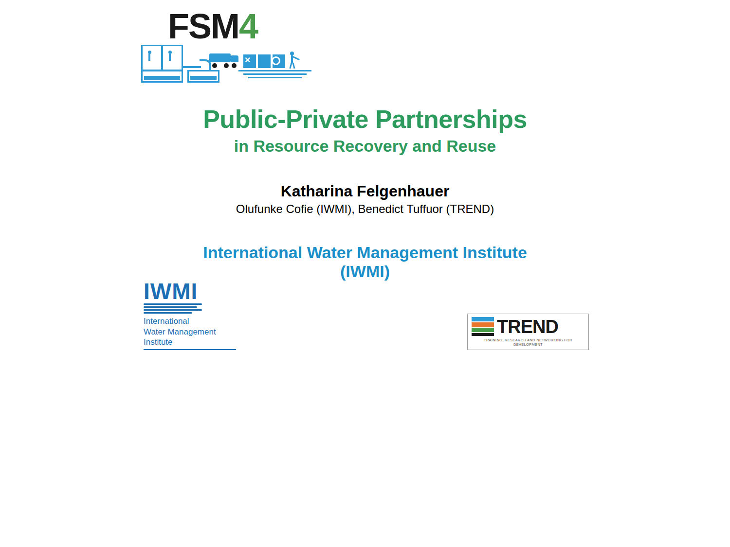FSM 4
✕
Public-Private Partnerships
in Resource Recovery and Reuse
Katharina Felgenhauer
Olufunke Cofie (IWMI), Benedict Tuffuor (TREND)
International Water Management Institute
(IWMI)
IWMI
International
Water Management
Institute
TREND
TRAINING, RESEARCH AND NETWORKING FOR DEVELOPMENT